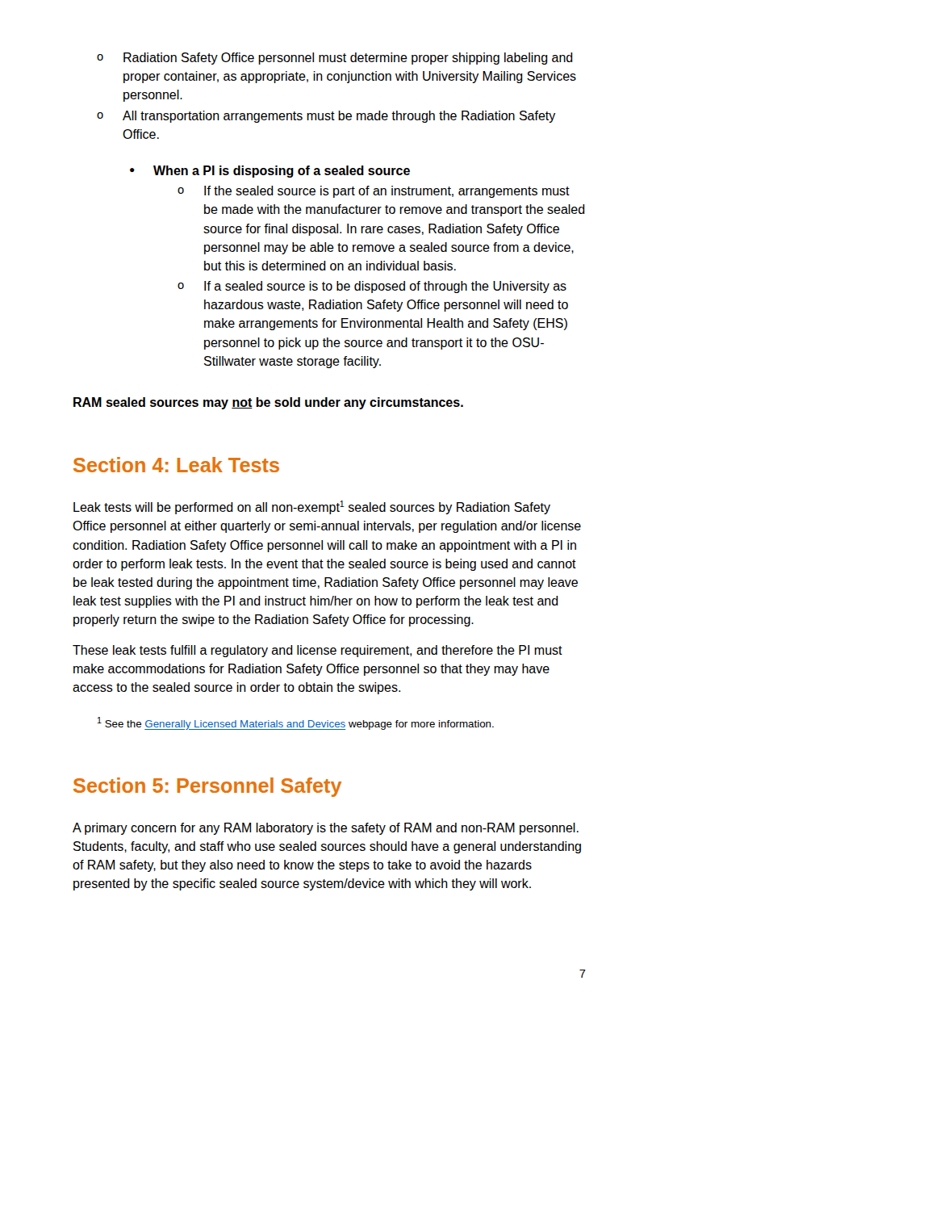Radiation Safety Office personnel must determine proper shipping labeling and proper container, as appropriate, in conjunction with University Mailing Services personnel.
All transportation arrangements must be made through the Radiation Safety Office.
When a PI is disposing of a sealed source
If the sealed source is part of an instrument, arrangements must be made with the manufacturer to remove and transport the sealed source for final disposal. In rare cases, Radiation Safety Office personnel may be able to remove a sealed source from a device, but this is determined on an individual basis.
If a sealed source is to be disposed of through the University as hazardous waste, Radiation Safety Office personnel will need to make arrangements for Environmental Health and Safety (EHS) personnel to pick up the source and transport it to the OSU-Stillwater waste storage facility.
RAM sealed sources may not be sold under any circumstances.
Section 4: Leak Tests
Leak tests will be performed on all non-exempt1 sealed sources by Radiation Safety Office personnel at either quarterly or semi-annual intervals, per regulation and/or license condition. Radiation Safety Office personnel will call to make an appointment with a PI in order to perform leak tests. In the event that the sealed source is being used and cannot be leak tested during the appointment time, Radiation Safety Office personnel may leave leak test supplies with the PI and instruct him/her on how to perform the leak test and properly return the swipe to the Radiation Safety Office for processing.
These leak tests fulfill a regulatory and license requirement, and therefore the PI must make accommodations for Radiation Safety Office personnel so that they may have access to the sealed source in order to obtain the swipes.
1 See the Generally Licensed Materials and Devices webpage for more information.
Section 5: Personnel Safety
A primary concern for any RAM laboratory is the safety of RAM and non-RAM personnel. Students, faculty, and staff who use sealed sources should have a general understanding of RAM safety, but they also need to know the steps to take to avoid the hazards presented by the specific sealed source system/device with which they will work.
7